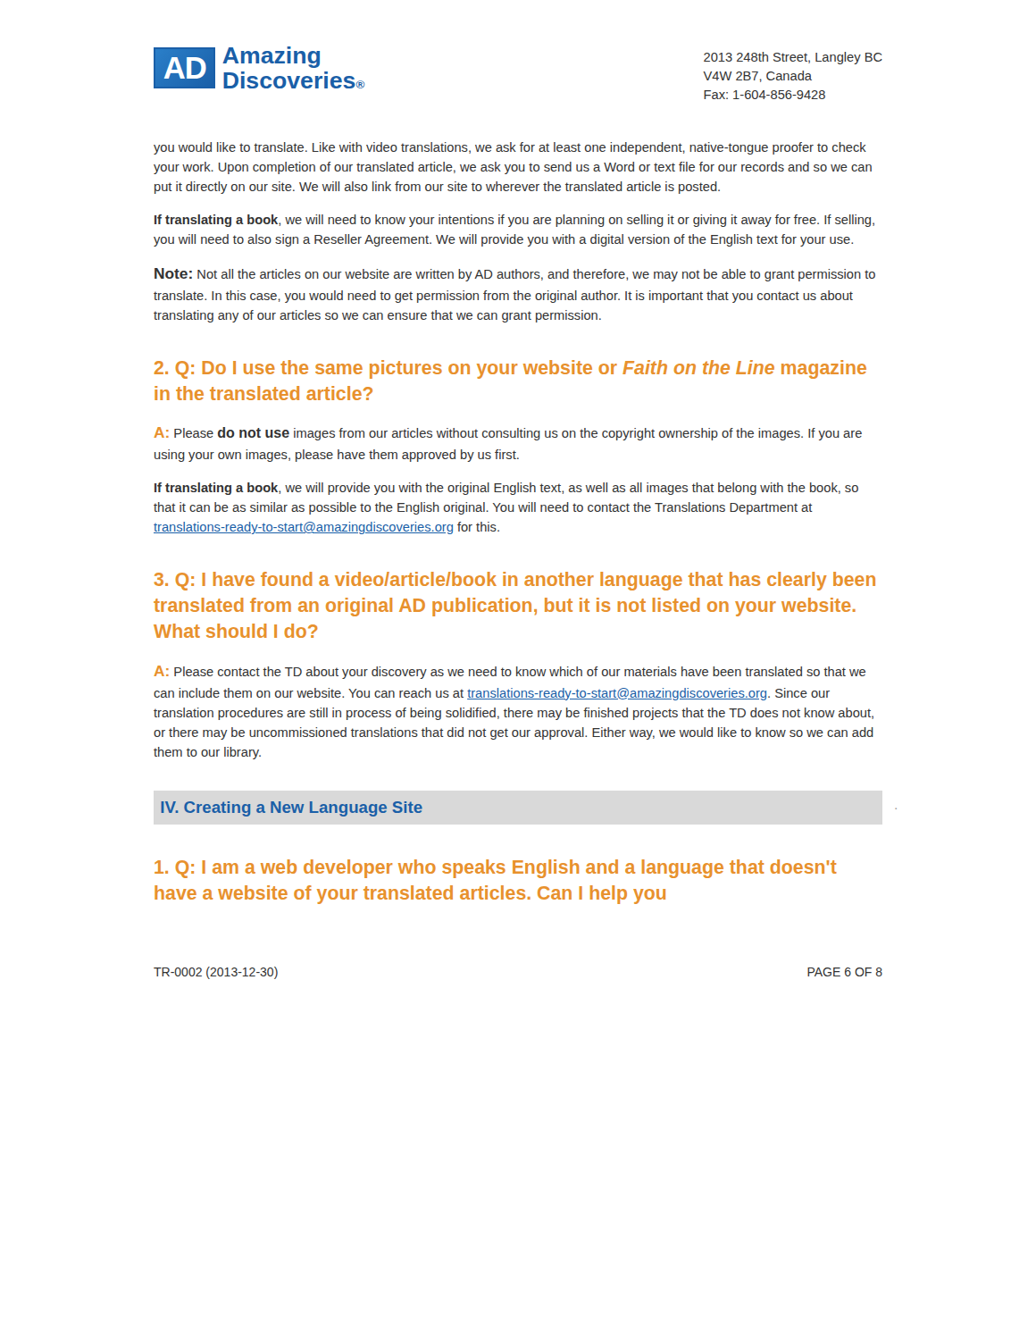AD
Amazing
Discoveries®
2013 248th Street, Langley BC
V4W 2B7, Canada
Fax: 1-604-856-9428
you would like to translate. Like with video translations, we ask for at least one independent, native-tongue proofer to check your work. Upon completion of our translated article, we ask you to send us a Word or text file for our records and so we can put it directly on our site. We will also link from our site to wherever the translated article is posted.
If translating a book, we will need to know your intentions if you are planning on selling it or giving it away for free. If selling, you will need to also sign a Reseller Agreement. We will provide you with a digital version of the English text for your use.
Note: Not all the articles on our website are written by AD authors, and therefore, we may not be able to grant permission to translate. In this case, you would need to get permission from the original author. It is important that you contact us about translating any of our articles so we can ensure that we can grant permission.
2. Q: Do I use the same pictures on your website or Faith on the Line magazine in the translated article?
A: Please do not use images from our articles without consulting us on the copyright ownership of the images. If you are using your own images, please have them approved by us first.
If translating a book, we will provide you with the original English text, as well as all images that belong with the book, so that it can be as similar as possible to the English original. You will need to contact the Translations Department at translations-ready-to-start@amazingdiscoveries.org for this.
3. Q: I have found a video/article/book in another language that has clearly been translated from an original AD publication, but it is not listed on your website. What should I do?
A: Please contact the TD about your discovery as we need to know which of our materials have been translated so that we can include them on our website. You can reach us at translations-ready-to-start@amazingdiscoveries.org. Since our translation procedures are still in process of being solidified, there may be finished projects that the TD does not know about, or there may be uncommissioned translations that did not get our approval. Either way, we would like to know so we can add them to our library.
IV. Creating a New Language Site
1. Q: I am a web developer who speaks English and a language that doesn't have a website of your translated articles. Can I help you
TR-0002 (2013-12-30)
PAGE 6 OF 8